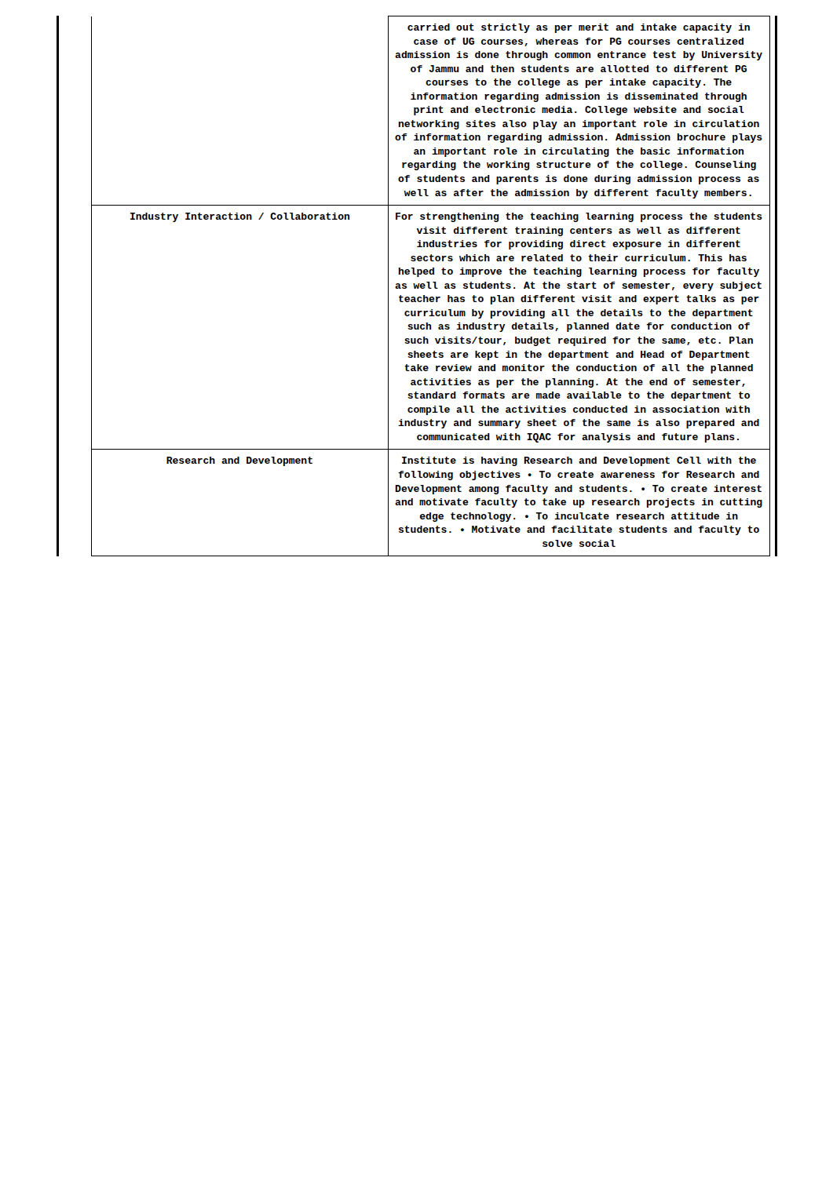| | | carried out strictly as per merit and intake capacity in case of UG courses, whereas for PG courses centralized admission is done through common entrance test by University of Jammu and then students are allotted to different PG courses to the college as per intake capacity. The information regarding admission is disseminated through print and electronic media. College website and social networking sites also play an important role in circulation of information regarding admission. Admission brochure plays an important role in circulating the basic information regarding the working structure of the college. Counseling of students and parents is done during admission process as well as after the admission by different faculty members. |
| | Industry Interaction / Collaboration | For strengthening the teaching learning process the students visit different training centers as well as different industries for providing direct exposure in different sectors which are related to their curriculum. This has helped to improve the teaching learning process for faculty as well as students. At the start of semester, every subject teacher has to plan different visit and expert talks as per curriculum by providing all the details to the department such as industry details, planned date for conduction of such visits/tour, budget required for the same, etc. Plan sheets are kept in the department and Head of Department take review and monitor the conduction of all the planned activities as per the planning. At the end of semester, standard formats are made available to the department to compile all the activities conducted in association with industry and summary sheet of the same is also prepared and communicated with IQAC for analysis and future plans. |
| | Research and Development | Institute is having Research and Development Cell with the following objectives • To create awareness for Research and Development among faculty and students. • To create interest and motivate faculty to take up research projects in cutting edge technology. • To inculcate research attitude in students. • Motivate and facilitate students and faculty to solve social |